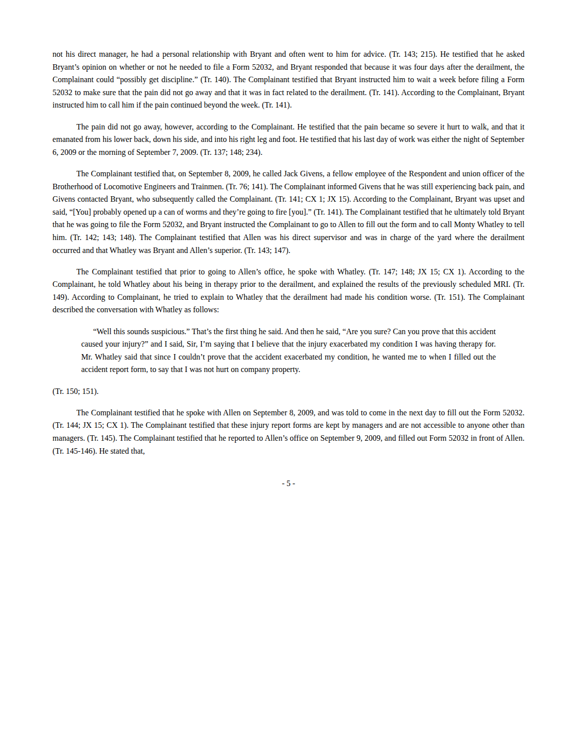not his direct manager, he had a personal relationship with Bryant and often went to him for advice. (Tr. 143; 215). He testified that he asked Bryant’s opinion on whether or not he needed to file a Form 52032, and Bryant responded that because it was four days after the derailment, the Complainant could “possibly get discipline.” (Tr. 140). The Complainant testified that Bryant instructed him to wait a week before filing a Form 52032 to make sure that the pain did not go away and that it was in fact related to the derailment. (Tr. 141). According to the Complainant, Bryant instructed him to call him if the pain continued beyond the week. (Tr. 141).
The pain did not go away, however, according to the Complainant. He testified that the pain became so severe it hurt to walk, and that it emanated from his lower back, down his side, and into his right leg and foot. He testified that his last day of work was either the night of September 6, 2009 or the morning of September 7, 2009. (Tr. 137; 148; 234).
The Complainant testified that, on September 8, 2009, he called Jack Givens, a fellow employee of the Respondent and union officer of the Brotherhood of Locomotive Engineers and Trainmen. (Tr. 76; 141). The Complainant informed Givens that he was still experiencing back pain, and Givens contacted Bryant, who subsequently called the Complainant. (Tr. 141; CX 1; JX 15). According to the Complainant, Bryant was upset and said, “[You] probably opened up a can of worms and they’re going to fire [you].” (Tr. 141). The Complainant testified that he ultimately told Bryant that he was going to file the Form 52032, and Bryant instructed the Complainant to go to Allen to fill out the form and to call Monty Whatley to tell him. (Tr. 142; 143; 148). The Complainant testified that Allen was his direct supervisor and was in charge of the yard where the derailment occurred and that Whatley was Bryant and Allen’s superior. (Tr. 143; 147).
The Complainant testified that prior to going to Allen’s office, he spoke with Whatley. (Tr. 147; 148; JX 15; CX 1). According to the Complainant, he told Whatley about his being in therapy prior to the derailment, and explained the results of the previously scheduled MRI. (Tr. 149). According to Complainant, he tried to explain to Whatley that the derailment had made his condition worse. (Tr. 151). The Complainant described the conversation with Whatley as follows:
“Well this sounds suspicious.” That’s the first thing he said. And then he said, “Are you sure? Can you prove that this accident caused your injury?” and I said, Sir, I’m saying that I believe that the injury exacerbated my condition I was having therapy for. Mr. Whatley said that since I couldn’t prove that the accident exacerbated my condition, he wanted me to when I filled out the accident report form, to say that I was not hurt on company property.
(Tr. 150; 151).
The Complainant testified that he spoke with Allen on September 8, 2009, and was told to come in the next day to fill out the Form 52032. (Tr. 144; JX 15; CX 1). The Complainant testified that these injury report forms are kept by managers and are not accessible to anyone other than managers. (Tr. 145). The Complainant testified that he reported to Allen’s office on September 9, 2009, and filled out Form 52032 in front of Allen. (Tr. 145-146). He stated that,
- 5 -